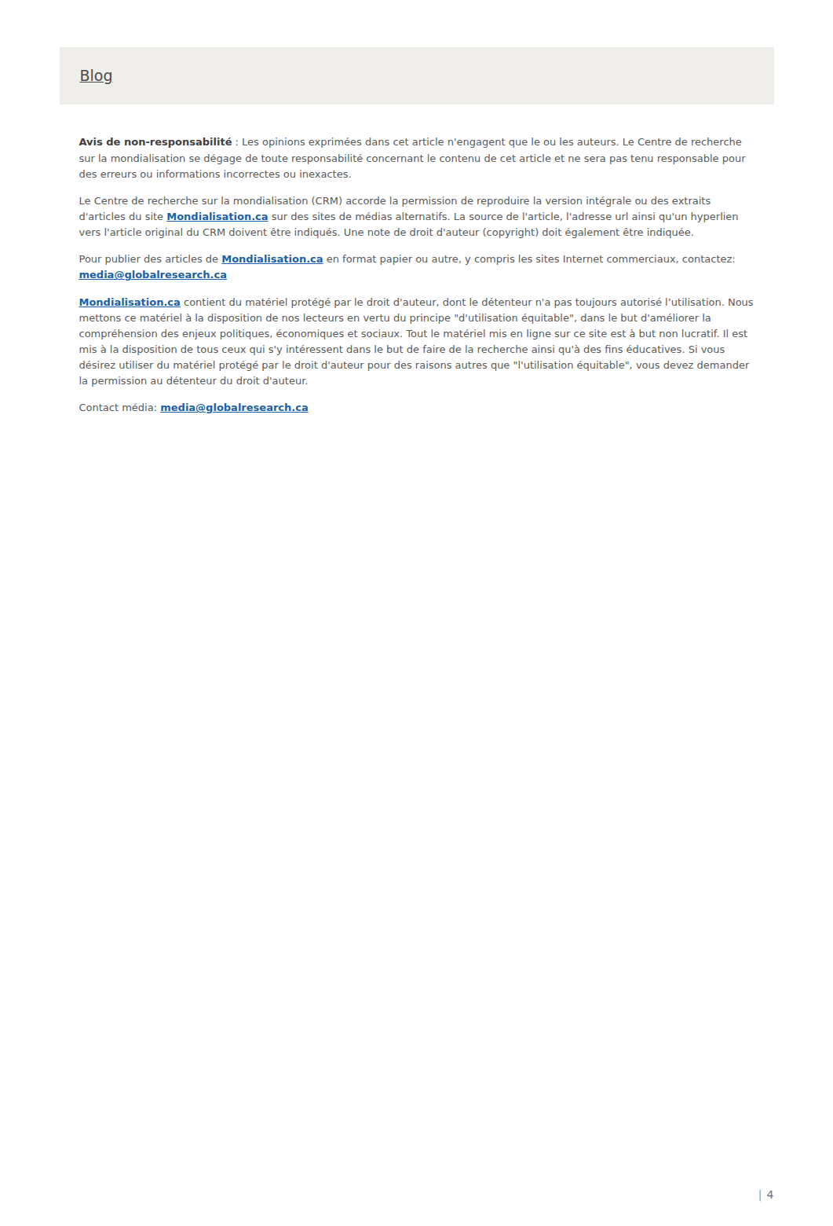Blog
Avis de non-responsabilité : Les opinions exprimées dans cet article n'engagent que le ou les auteurs. Le Centre de recherche sur la mondialisation se dégage de toute responsabilité concernant le contenu de cet article et ne sera pas tenu responsable pour des erreurs ou informations incorrectes ou inexactes.
Le Centre de recherche sur la mondialisation (CRM) accorde la permission de reproduire la version intégrale ou des extraits d'articles du site Mondialisation.ca sur des sites de médias alternatifs. La source de l'article, l'adresse url ainsi qu'un hyperlien vers l'article original du CRM doivent être indiqués. Une note de droit d'auteur (copyright) doit également être indiquée.
Pour publier des articles de Mondialisation.ca en format papier ou autre, y compris les sites Internet commerciaux, contactez: media@globalresearch.ca
Mondialisation.ca contient du matériel protégé par le droit d'auteur, dont le détenteur n'a pas toujours autorisé l’utilisation. Nous mettons ce matériel à la disposition de nos lecteurs en vertu du principe "d'utilisation équitable", dans le but d'améliorer la compréhension des enjeux politiques, économiques et sociaux. Tout le matériel mis en ligne sur ce site est à but non lucratif. Il est mis à la disposition de tous ceux qui s'y intéressent dans le but de faire de la recherche ainsi qu'à des fins éducatives. Si vous désirez utiliser du matériel protégé par le droit d'auteur pour des raisons autres que "l'utilisation équitable", vous devez demander la permission au détenteur du droit d'auteur.
Contact média: media@globalresearch.ca
|4